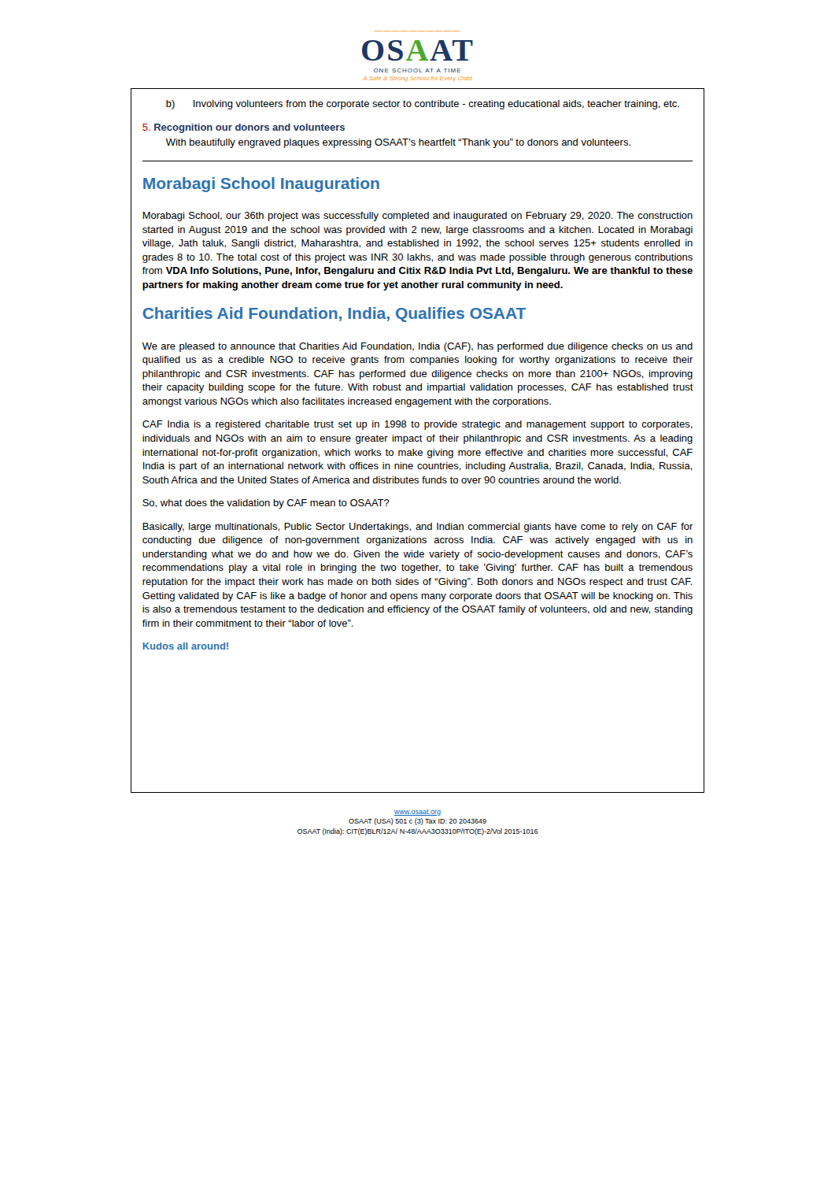——————————
OSAAT
ONE SCHOOL AT A TIME
A Safe & Strong School for Every Child
b) Involving volunteers from the corporate sector to contribute - creating educational aids, teacher training, etc.
5. Recognition our donors and volunteers
With beautifully engraved plaques expressing OSAAT’s heartfelt “Thank you” to donors and volunteers.
Morabagi School Inauguration
Morabagi School, our 36th project was successfully completed and inaugurated on February 29, 2020. The construction started in August 2019 and the school was provided with 2 new, large classrooms and a kitchen. Located in Morabagi village, Jath taluk, Sangli district, Maharashtra, and established in 1992, the school serves 125+ students enrolled in grades 8 to 10. The total cost of this project was INR 30 lakhs, and was made possible through generous contributions from VDA Info Solutions, Pune, Infor, Bengaluru and Citix R&D India Pvt Ltd, Bengaluru. We are thankful to these partners for making another dream come true for yet another rural community in need.
Charities Aid Foundation, India, Qualifies OSAAT
We are pleased to announce that Charities Aid Foundation, India (CAF), has performed due diligence checks on us and qualified us as a credible NGO to receive grants from companies looking for worthy organizations to receive their philanthropic and CSR investments. CAF has performed due diligence checks on more than 2100+ NGOs, improving their capacity building scope for the future. With robust and impartial validation processes, CAF has established trust amongst various NGOs which also facilitates increased engagement with the corporations.
CAF India is a registered charitable trust set up in 1998 to provide strategic and management support to corporates, individuals and NGOs with an aim to ensure greater impact of their philanthropic and CSR investments. As a leading international not-for-profit organization, which works to make giving more effective and charities more successful, CAF India is part of an international network with offices in nine countries, including Australia, Brazil, Canada, India, Russia, South Africa and the United States of America and distributes funds to over 90 countries around the world.
So, what does the validation by CAF mean to OSAAT?
Basically, large multinationals, Public Sector Undertakings, and Indian commercial giants have come to rely on CAF for conducting due diligence of non-government organizations across India. CAF was actively engaged with us in understanding what we do and how we do. Given the wide variety of socio-development causes and donors, CAF’s recommendations play a vital role in bringing the two together, to take 'Giving' further. CAF has built a tremendous reputation for the impact their work has made on both sides of “Giving”. Both donors and NGOs respect and trust CAF. Getting validated by CAF is like a badge of honor and opens many corporate doors that OSAAT will be knocking on. This is also a tremendous testament to the dedication and efficiency of the OSAAT family of volunteers, old and new, standing firm in their commitment to their “labor of love”.
Kudos all around!
www.osaat.org
OSAAT (USA) 501 c (3) Tax ID: 20 2043649
OSAAT (India): CIT(E)BLR/12A/ N-48/AAA3O3310P/ITO(E)-2/Vol 2015-1016